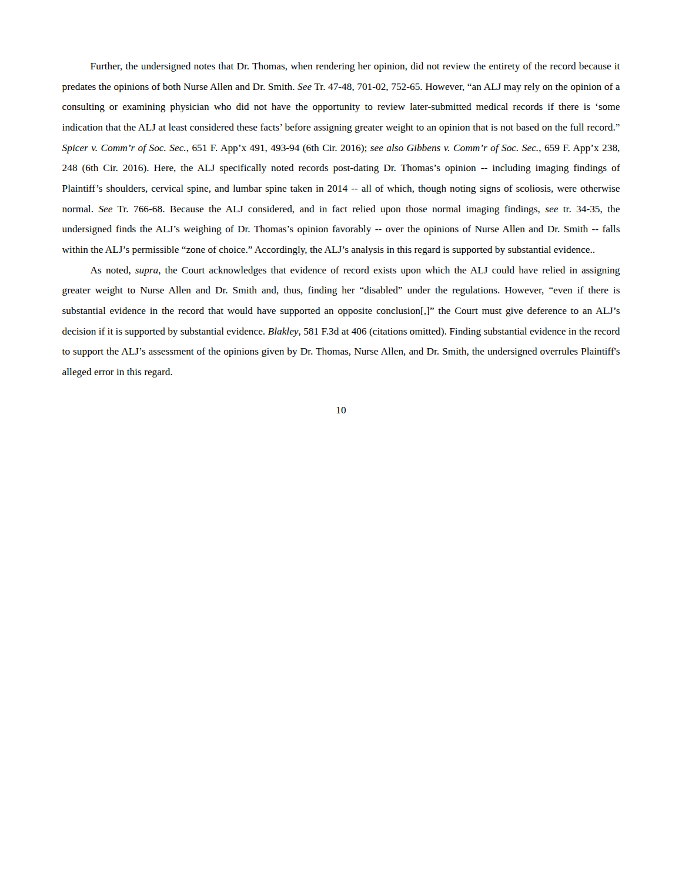Further, the undersigned notes that Dr. Thomas, when rendering her opinion, did not review the entirety of the record because it predates the opinions of both Nurse Allen and Dr. Smith. See Tr. 47-48, 701-02, 752-65. However, “an ALJ may rely on the opinion of a consulting or examining physician who did not have the opportunity to review later-submitted medical records if there is ‘some indication that the ALJ at least considered these facts’ before assigning greater weight to an opinion that is not based on the full record.” Spicer v. Comm’r of Soc. Sec., 651 F. App’x 491, 493-94 (6th Cir. 2016); see also Gibbens v. Comm’r of Soc. Sec., 659 F. App’x 238, 248 (6th Cir. 2016). Here, the ALJ specifically noted records post-dating Dr. Thomas’s opinion -- including imaging findings of Plaintiff’s shoulders, cervical spine, and lumbar spine taken in 2014 -- all of which, though noting signs of scoliosis, were otherwise normal. See Tr. 766-68. Because the ALJ considered, and in fact relied upon those normal imaging findings, see tr. 34-35, the undersigned finds the ALJ’s weighing of Dr. Thomas’s opinion favorably -- over the opinions of Nurse Allen and Dr. Smith -- falls within the ALJ’s permissible “zone of choice.” Accordingly, the ALJ’s analysis in this regard is supported by substantial evidence..
As noted, supra, the Court acknowledges that evidence of record exists upon which the ALJ could have relied in assigning greater weight to Nurse Allen and Dr. Smith and, thus, finding her “disabled” under the regulations. However, “even if there is substantial evidence in the record that would have supported an opposite conclusion[,]” the Court must give deference to an ALJ’s decision if it is supported by substantial evidence. Blakley, 581 F.3d at 406 (citations omitted). Finding substantial evidence in the record to support the ALJ’s assessment of the opinions given by Dr. Thomas, Nurse Allen, and Dr. Smith, the undersigned overrules Plaintiff's alleged error in this regard.
10